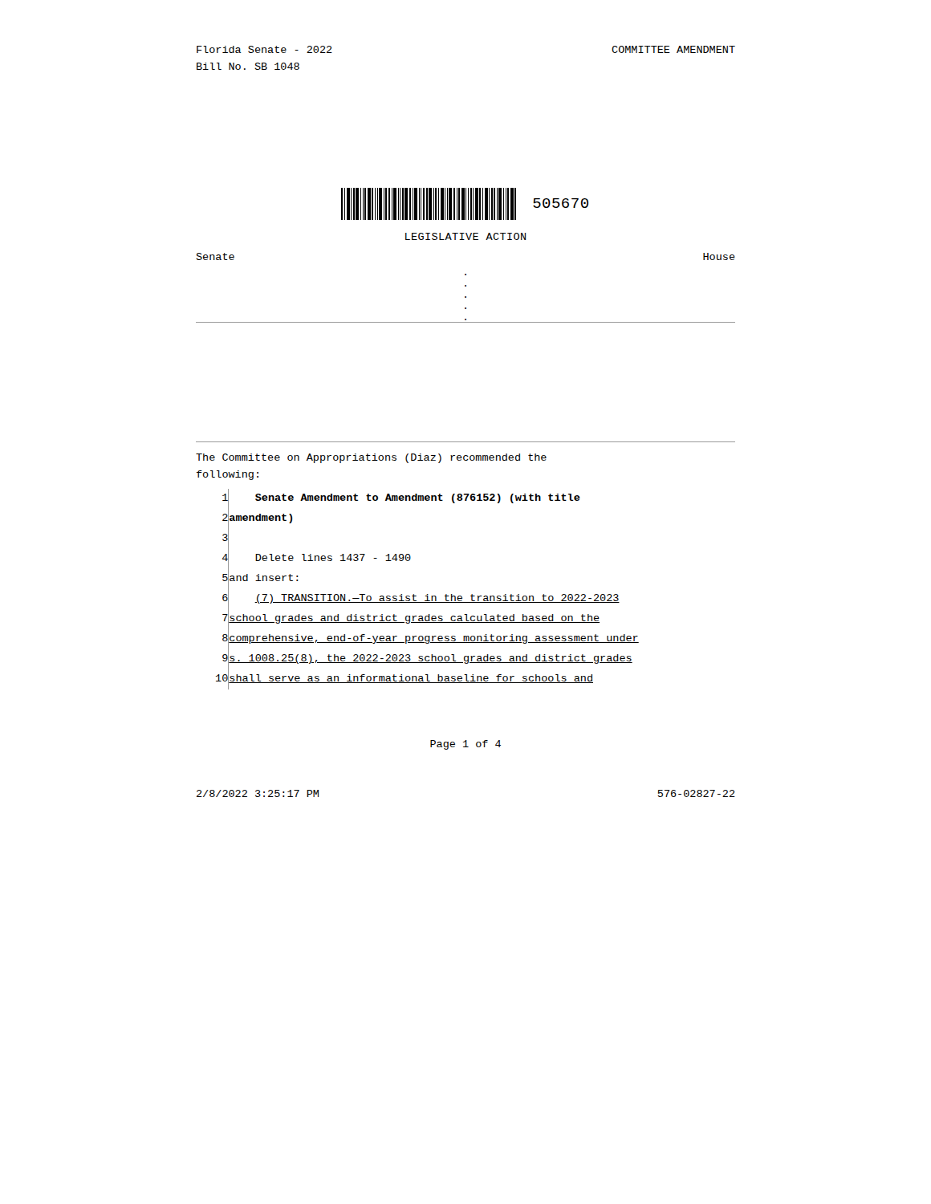Florida Senate - 2022 Bill No. SB 1048
COMMITTEE AMENDMENT
505670
LEGISLATIVE ACTION
Senate
House
.
.
.
.
.
The Committee on Appropriations (Diaz) recommended the
following:
| 1 | Senate Amendment to Amendment (876152) (with title |
| 2 | amendment) |
| 3 | |
| 4 | Delete lines 1437 - 1490 |
| 5 | and insert: |
| 6 | (7) TRANSITION.—To assist in the transition to 2022-2023 |
| 7 | school grades and district grades calculated based on the |
| 8 | comprehensive, end-of-year progress monitoring assessment under |
| 9 | s. 1008.25(8), the 2022-2023 school grades and district grades |
| 10 | shall serve as an informational baseline for schools and |
Page 1 of 4
2/8/2022 3:25:17 PM
576-02827-22